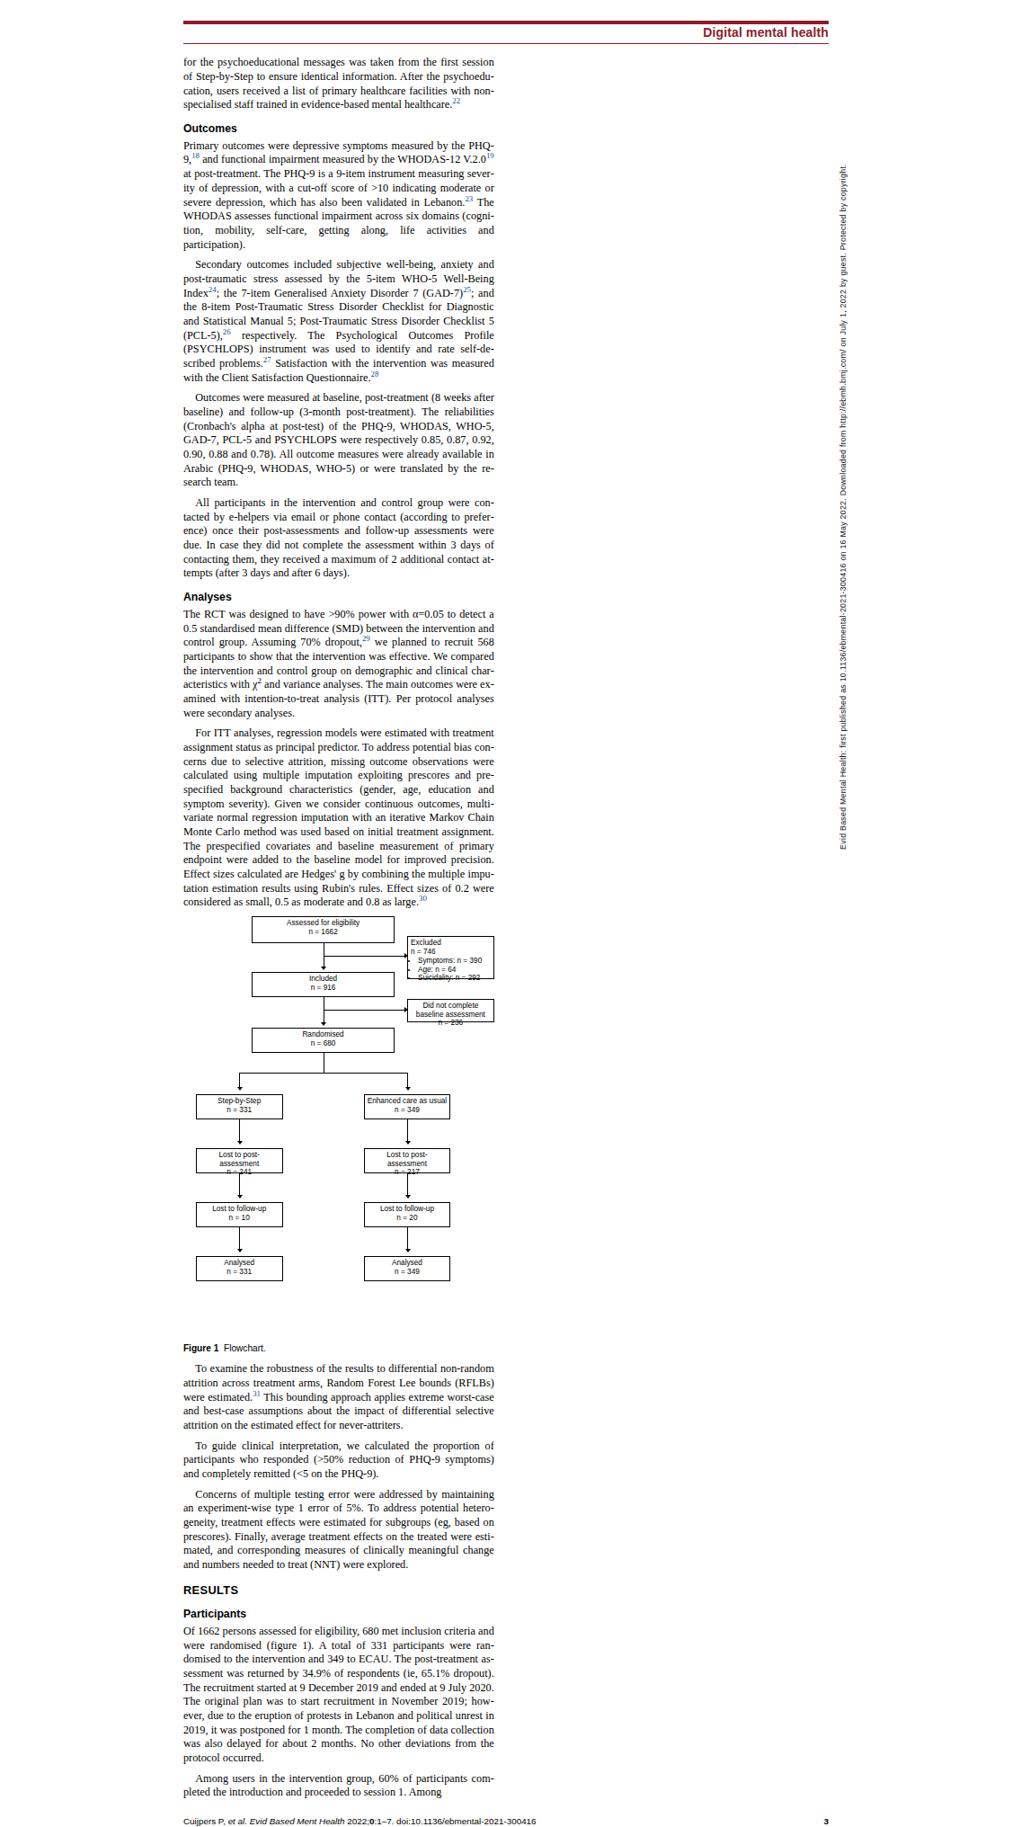Evid Based Mental Health: first published as 10.1136/ebmental-2021-300416 on 16 May 2022. Downloaded from http://ebmh.bmj.com/ on July 1, 2022 by guest. Protected by copyright.
Digital mental health
for the psychoeducational messages was taken from the first session of Step-by-Step to ensure identical information. After the psychoeducation, users received a list of primary healthcare facilities with non-specialised staff trained in evidence-based mental healthcare.22
Outcomes
Primary outcomes were depressive symptoms measured by the PHQ-9,18 and functional impairment measured by the WHODAS-12 V.2.019 at post-treatment. The PHQ-9 is a 9-item instrument measuring severity of depression, with a cut-off score of >10 indicating moderate or severe depression, which has also been validated in Lebanon.23 The WHODAS assesses functional impairment across six domains (cognition, mobility, self-care, getting along, life activities and participation).
Secondary outcomes included subjective well-being, anxiety and post-traumatic stress assessed by the 5-item WHO-5 Well-Being Index24; the 7-item Generalised Anxiety Disorder 7 (GAD-7)25; and the 8-item Post-Traumatic Stress Disorder Checklist for Diagnostic and Statistical Manual 5; Post-Traumatic Stress Disorder Checklist 5 (PCL-5),26 respectively. The Psychological Outcomes Profile (PSYCHLOPS) instrument was used to identify and rate self-described problems.27 Satisfaction with the intervention was measured with the Client Satisfaction Questionnaire.28
Outcomes were measured at baseline, post-treatment (8 weeks after baseline) and follow-up (3-month post-treatment). The reliabilities (Cronbach's alpha at post-test) of the PHQ-9, WHODAS, WHO-5, GAD-7, PCL-5 and PSYCHLOPS were respectively 0.85, 0.87, 0.92, 0.90, 0.88 and 0.78). All outcome measures were already available in Arabic (PHQ-9, WHODAS, WHO-5) or were translated by the research team.
All participants in the intervention and control group were contacted by e-helpers via email or phone contact (according to preference) once their post-assessments and follow-up assessments were due. In case they did not complete the assessment within 3 days of contacting them, they received a maximum of 2 additional contact attempts (after 3 days and after 6 days).
Analyses
The RCT was designed to have >90% power with α=0.05 to detect a 0.5 standardised mean difference (SMD) between the intervention and control group. Assuming 70% dropout,29 we planned to recruit 568 participants to show that the intervention was effective. We compared the intervention and control group on demographic and clinical characteristics with χ2 and variance analyses. The main outcomes were examined with intention-to-treat analysis (ITT). Per protocol analyses were secondary analyses.
For ITT analyses, regression models were estimated with treatment assignment status as principal predictor. To address potential bias concerns due to selective attrition, missing outcome observations were calculated using multiple imputation exploiting prescores and prespecified background characteristics (gender, age, education and symptom severity). Given we consider continuous outcomes, multivariate normal regression imputation with an iterative Markov Chain Monte Carlo method was used based on initial treatment assignment. The prespecified covariates and baseline measurement of primary endpoint were added to the baseline model for improved precision. Effect sizes calculated are Hedges' g by combining the multiple imputation estimation results using Rubin's rules. Effect sizes of 0.2 were considered as small, 0.5 as moderate and 0.8 as large.30
Assessed for eligibility
n = 1662
Excluded
n = 746
Symptoms: n = 390
Age: n = 64
Suicidality: n = 292
Included
n = 916
Did not complete baseline assessment
n = 236
Randomised
n = 680
Step-by-Step
n = 331
Enhanced care as usual
n = 349
Lost to post-assessment
n = 241
Lost to post-assessment
n = 217
Lost to follow-up
n = 10
Lost to follow-up
n = 20
Analysed
n = 331
Analysed
n = 349
Figure 1 Flowchart.
To examine the robustness of the results to differential non-random attrition across treatment arms, Random Forest Lee bounds (RFLBs) were estimated.31 This bounding approach applies extreme worst-case and best-case assumptions about the impact of differential selective attrition on the estimated effect for never-attriters.
To guide clinical interpretation, we calculated the proportion of participants who responded (>50% reduction of PHQ-9 symptoms) and completely remitted (<5 on the PHQ-9).
Concerns of multiple testing error were addressed by maintaining an experiment-wise type 1 error of 5%. To address potential heterogeneity, treatment effects were estimated for subgroups (eg, based on prescores). Finally, average treatment effects on the treated were estimated, and corresponding measures of clinically meaningful change and numbers needed to treat (NNT) were explored.
RESULTS
Participants
Of 1662 persons assessed for eligibility, 680 met inclusion criteria and were randomised (figure 1). A total of 331 participants were randomised to the intervention and 349 to ECAU. The post-treatment assessment was returned by 34.9% of respondents (ie, 65.1% dropout). The recruitment started at 9 December 2019 and ended at 9 July 2020. The original plan was to start recruitment in November 2019; however, due to the eruption of protests in Lebanon and political unrest in 2019, it was postponed for 1 month. The completion of data collection was also delayed for about 2 months. No other deviations from the protocol occurred.
Among users in the intervention group, 60% of participants completed the introduction and proceeded to session 1. Among
Cuijpers P, et al. Evid Based Ment Health 2022;0:1–7. doi:10.1136/ebmental-2021-300416
3